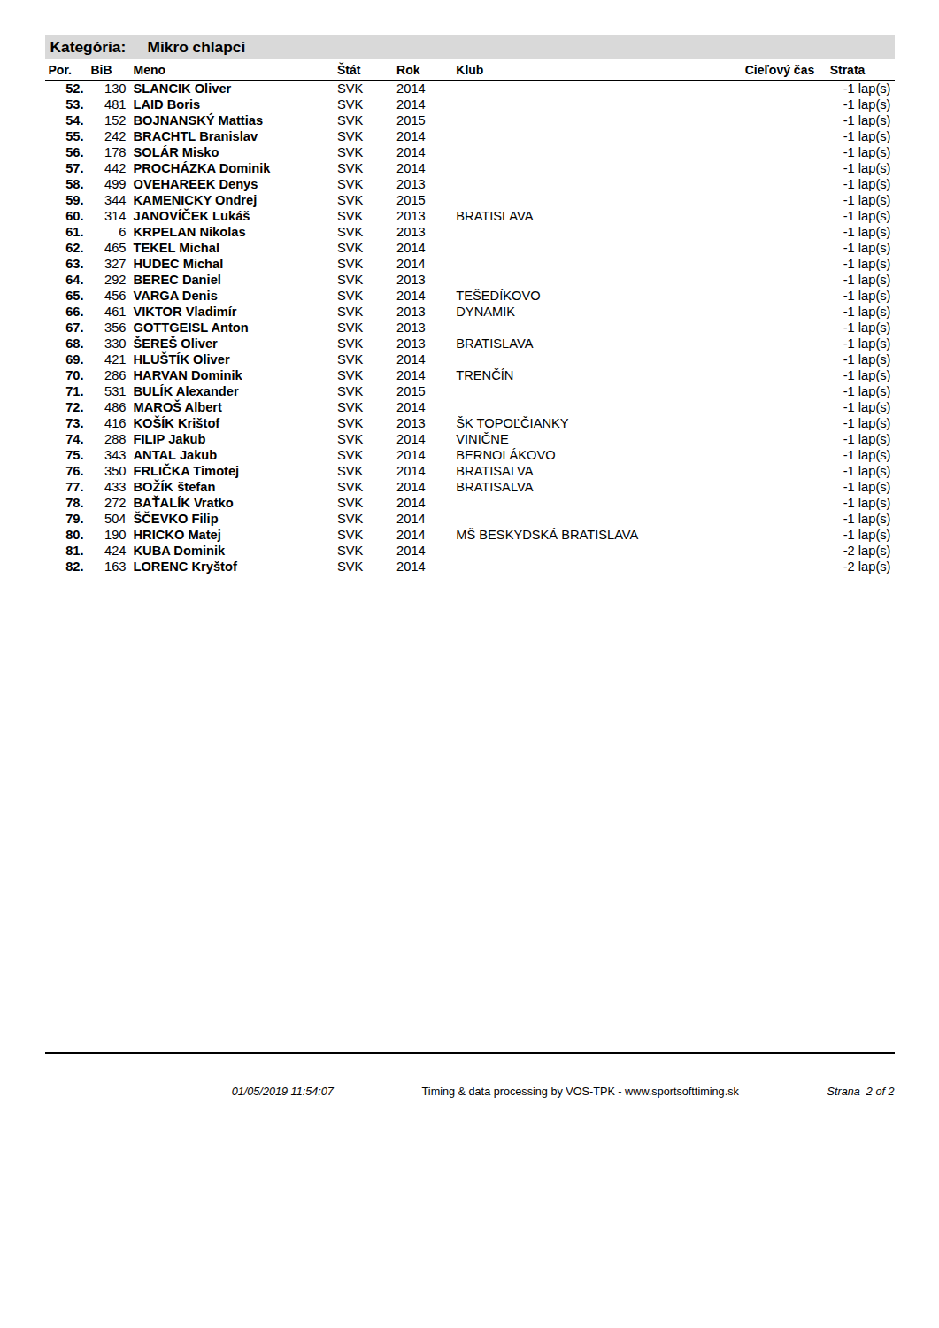Kategória: Mikro chlapci
| Por. | BiB | Meno | Štát | Rok | Klub | Cieľový čas | Strata |
| --- | --- | --- | --- | --- | --- | --- | --- |
| 52. | 130 | SLANCIK Oliver | SVK | 2014 | | | -1 lap(s) |
| 53. | 481 | LAID Boris | SVK | 2014 | | | -1 lap(s) |
| 54. | 152 | BOJNANSKÝ Mattias | SVK | 2015 | | | -1 lap(s) |
| 55. | 242 | BRACHTL Branislav | SVK | 2014 | | | -1 lap(s) |
| 56. | 178 | SOLÁR Misko | SVK | 2014 | | | -1 lap(s) |
| 57. | 442 | PROCHÁZKA Dominik | SVK | 2014 | | | -1 lap(s) |
| 58. | 499 | OVEHAREEK Denys | SVK | 2013 | | | -1 lap(s) |
| 59. | 344 | KAMENICKY Ondrej | SVK | 2015 | | | -1 lap(s) |
| 60. | 314 | JANOVÍČEK Lukáš | SVK | 2013 | BRATISLAVA | | -1 lap(s) |
| 61. | 6 | KRPELAN Nikolas | SVK | 2013 | | | -1 lap(s) |
| 62. | 465 | TEKEL Michal | SVK | 2014 | | | -1 lap(s) |
| 63. | 327 | HUDEC Michal | SVK | 2014 | | | -1 lap(s) |
| 64. | 292 | BEREC Daniel | SVK | 2013 | | | -1 lap(s) |
| 65. | 456 | VARGA Denis | SVK | 2014 | TEŠEDÍKOVO | | -1 lap(s) |
| 66. | 461 | VIKTOR Vladimír | SVK | 2013 | DYNAMIK | | -1 lap(s) |
| 67. | 356 | GOTTGEISL Anton | SVK | 2013 | | | -1 lap(s) |
| 68. | 330 | ŠEREŠ Oliver | SVK | 2013 | BRATISLAVA | | -1 lap(s) |
| 69. | 421 | HLUŠTÍK Oliver | SVK | 2014 | | | -1 lap(s) |
| 70. | 286 | HARVAN Dominik | SVK | 2014 | TRENČÍN | | -1 lap(s) |
| 71. | 531 | BULÍK Alexander | SVK | 2015 | | | -1 lap(s) |
| 72. | 486 | MAROŠ Albert | SVK | 2014 | | | -1 lap(s) |
| 73. | 416 | KOŠÍK Krištof | SVK | 2013 | ŠK TOPOĽČIANKY | | -1 lap(s) |
| 74. | 288 | FILIP Jakub | SVK | 2014 | VINIČNE | | -1 lap(s) |
| 75. | 343 | ANTAL Jakub | SVK | 2014 | BERNOLÁKOVO | | -1 lap(s) |
| 76. | 350 | FRLIČKA Timotej | SVK | 2014 | BRATISALVA | | -1 lap(s) |
| 77. | 433 | BOŽÍK štefan | SVK | 2014 | BRATISALVA | | -1 lap(s) |
| 78. | 272 | BAŤALÍK Vratko | SVK | 2014 | | | -1 lap(s) |
| 79. | 504 | ŠČEVKO Filip | SVK | 2014 | | | -1 lap(s) |
| 80. | 190 | HRICKO Matej | SVK | 2014 | MŠ BESKYDSKÁ BRATISLAVA | | -1 lap(s) |
| 81. | 424 | KUBA Dominik | SVK | 2014 | | | -2 lap(s) |
| 82. | 163 | LORENC Kryštof | SVK | 2014 | | | -2 lap(s) |
01/05/2019 11:54:07
Timing & data processing by VOS-TPK - www.sportsofttiming.sk
Strana 2 of 2